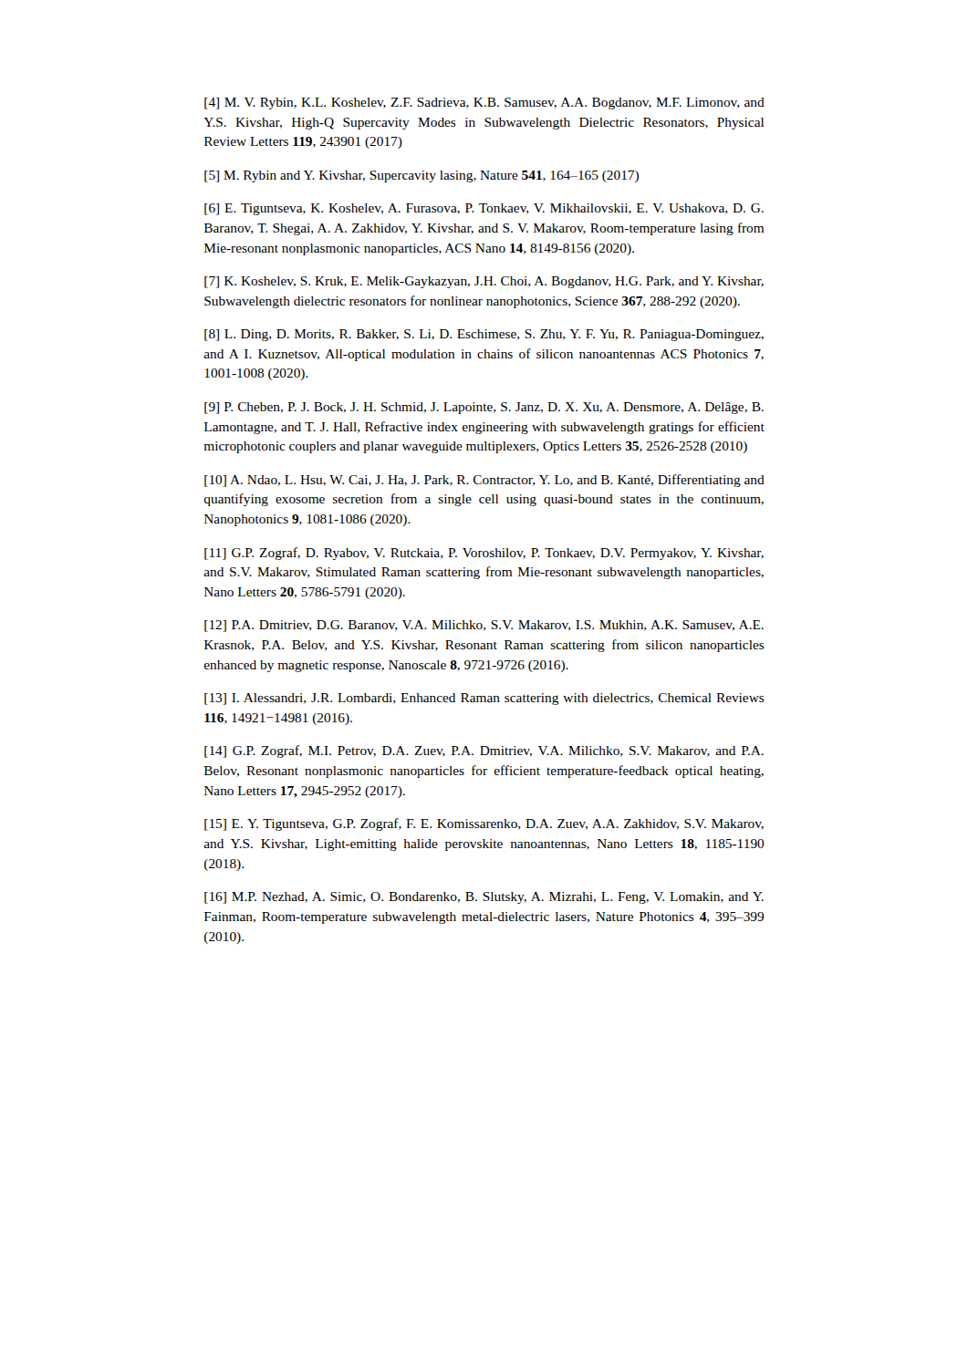[4] M. V. Rybin, K.L. Koshelev, Z.F. Sadrieva, K.B. Samusev, A.A. Bogdanov, M.F. Limonov, and Y.S. Kivshar, High-Q Supercavity Modes in Subwavelength Dielectric Resonators, Physical Review Letters 119, 243901 (2017)
[5] M. Rybin and Y. Kivshar, Supercavity lasing, Nature 541, 164–165 (2017)
[6] E. Tiguntseva, K. Koshelev, A. Furasova, P. Tonkaev, V. Mikhailovskii, E. V. Ushakova, D. G. Baranov, T. Shegai, A. A. Zakhidov, Y. Kivshar, and S. V. Makarov, Room-temperature lasing from Mie-resonant nonplasmonic nanoparticles, ACS Nano 14, 8149-8156 (2020).
[7] K. Koshelev, S. Kruk, E. Melik-Gaykazyan, J.H. Choi, A. Bogdanov, H.G. Park, and Y. Kivshar, Subwavelength dielectric resonators for nonlinear nanophotonics, Science 367, 288-292 (2020).
[8] L. Ding, D. Morits, R. Bakker, S. Li, D. Eschimese, S. Zhu, Y. F. Yu, R. Paniagua-Dominguez, and A I. Kuznetsov, All-optical modulation in chains of silicon nanoantennas ACS Photonics 7, 1001-1008 (2020).
[9] P. Cheben, P. J. Bock, J. H. Schmid, J. Lapointe, S. Janz, D. X. Xu, A. Densmore, A. Delâge, B. Lamontagne, and T. J. Hall, Refractive index engineering with subwavelength gratings for efficient microphotonic couplers and planar waveguide multiplexers, Optics Letters 35, 2526-2528 (2010)
[10] A. Ndao, L. Hsu, W. Cai, J. Ha, J. Park, R. Contractor, Y. Lo, and B. Kanté, Differentiating and quantifying exosome secretion from a single cell using quasi-bound states in the continuum, Nanophotonics 9, 1081-1086 (2020).
[11] G.P. Zograf, D. Ryabov, V. Rutckaia, P. Voroshilov, P. Tonkaev, D.V. Permyakov, Y. Kivshar, and S.V. Makarov, Stimulated Raman scattering from Mie-resonant subwavelength nanoparticles, Nano Letters 20, 5786-5791 (2020).
[12] P.A. Dmitriev, D.G. Baranov, V.A. Milichko, S.V. Makarov, I.S. Mukhin, A.K. Samusev, A.E. Krasnok, P.A. Belov, and Y.S. Kivshar, Resonant Raman scattering from silicon nanoparticles enhanced by magnetic response, Nanoscale 8, 9721-9726 (2016).
[13] I. Alessandri, J.R. Lombardi, Enhanced Raman scattering with dielectrics, Chemical Reviews 116, 14921−14981 (2016).
[14] G.P. Zograf, M.I. Petrov, D.A. Zuev, P.A. Dmitriev, V.A. Milichko, S.V. Makarov, and P.A. Belov, Resonant nonplasmonic nanoparticles for efficient temperature-feedback optical heating, Nano Letters 17, 2945-2952 (2017).
[15] E. Y. Tiguntseva, G.P. Zograf, F. E. Komissarenko, D.A. Zuev, A.A. Zakhidov, S.V. Makarov, and Y.S. Kivshar, Light-emitting halide perovskite nanoantennas, Nano Letters 18, 1185-1190 (2018).
[16] M.P. Nezhad, A. Simic, O. Bondarenko, B. Slutsky, A. Mizrahi, L. Feng, V. Lomakin, and Y. Fainman, Room-temperature subwavelength metal-dielectric lasers, Nature Photonics 4, 395–399 (2010).